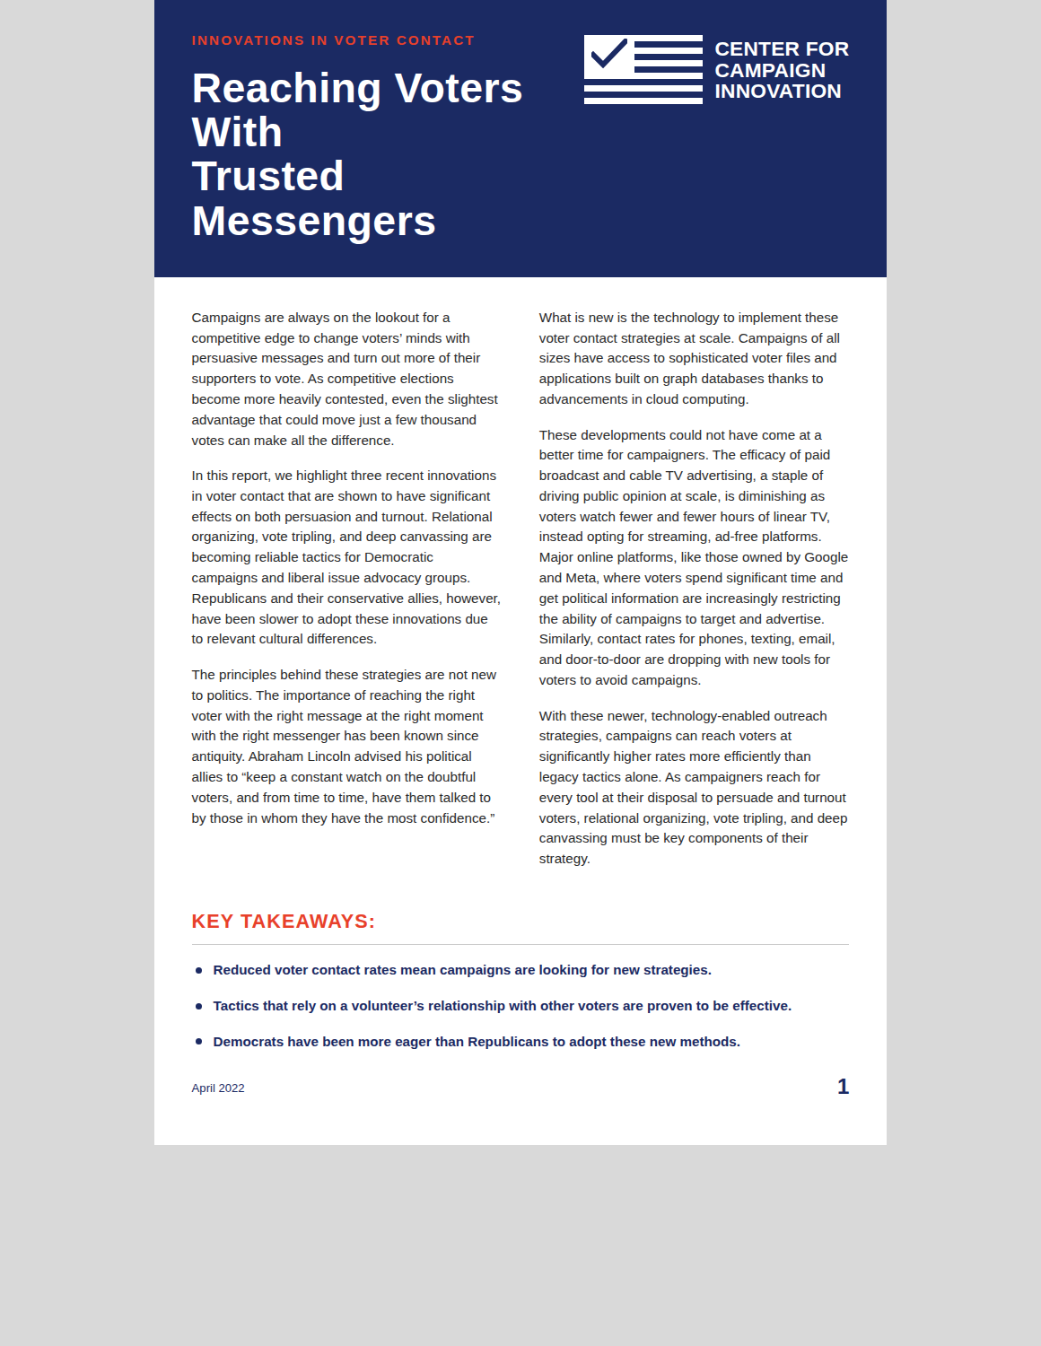Innovations in Voter Contact
Reaching Voters With
Trusted Messengers
Center for
Campaign
Innovation
Campaigns are always on the lookout for a competitive edge to change voters’ minds with persuasive messages and turn out more of their supporters to vote. As competitive elections become more heavily contested, even the slightest advantage that could move just a few thousand votes can make all the difference.
In this report, we highlight three recent innovations in voter contact that are shown to have significant effects on both persuasion and turnout. Relational organizing, vote tripling, and deep canvassing are becoming reliable tactics for Democratic campaigns and liberal issue advocacy groups. Republicans and their conservative allies, however, have been slower to adopt these innovations due to relevant cultural differences.
The principles behind these strategies are not new to politics. The importance of reaching the right voter with the right message at the right moment with the right messenger has been known since antiquity. Abraham Lincoln advised his political allies to “keep a constant watch on the doubtful voters, and from time to time, have them talked to by those in whom they have the most confidence.”
What is new is the technology to implement these voter contact strategies at scale. Campaigns of all sizes have access to sophisticated voter files and applications built on graph databases thanks to advancements in cloud computing.
These developments could not have come at a better time for campaigners. The efficacy of paid broadcast and cable TV advertising, a staple of driving public opinion at scale, is diminishing as voters watch fewer and fewer hours of linear TV, instead opting for streaming, ad-free platforms. Major online platforms, like those owned by Google and Meta, where voters spend significant time and get political information are increasingly restricting the ability of campaigns to target and advertise. Similarly, contact rates for phones, texting, email, and door-to-door are dropping with new tools for voters to avoid campaigns.
With these newer, technology-enabled outreach strategies, campaigns can reach voters at significantly higher rates more efficiently than legacy tactics alone. As campaigners reach for every tool at their disposal to persuade and turnout voters, relational organizing, vote tripling, and deep canvassing must be key components of their strategy.
Key Takeaways:
Reduced voter contact rates mean campaigns are looking for new strategies.
Tactics that rely on a volunteer’s relationship with other voters are proven to be effective.
Democrats have been more eager than Republicans to adopt these new methods.
April 2022 1